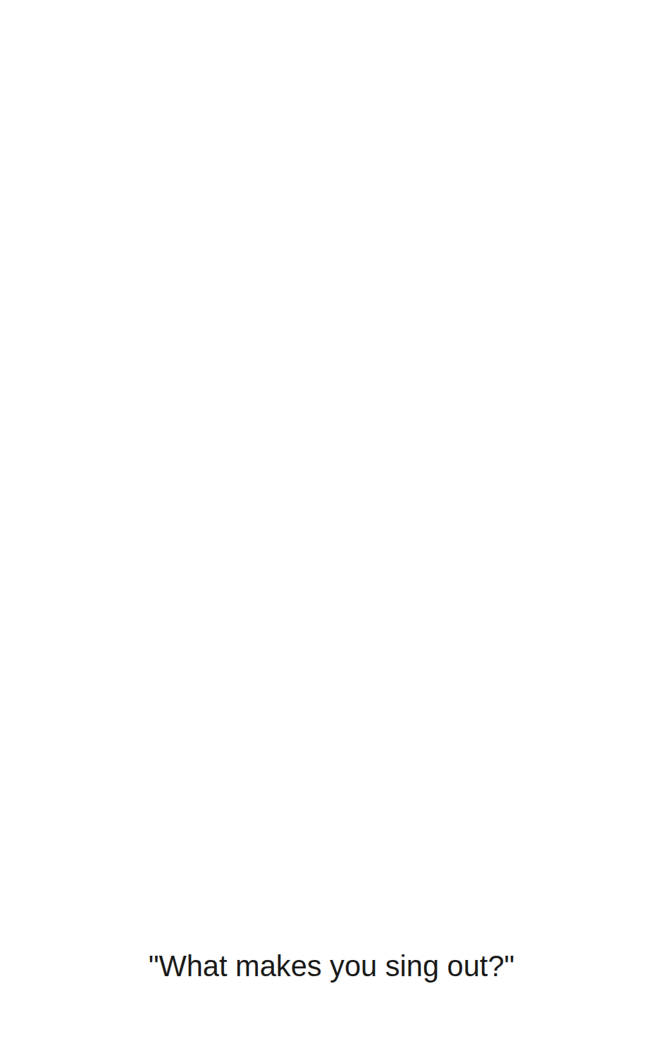"What makes you sing out?"